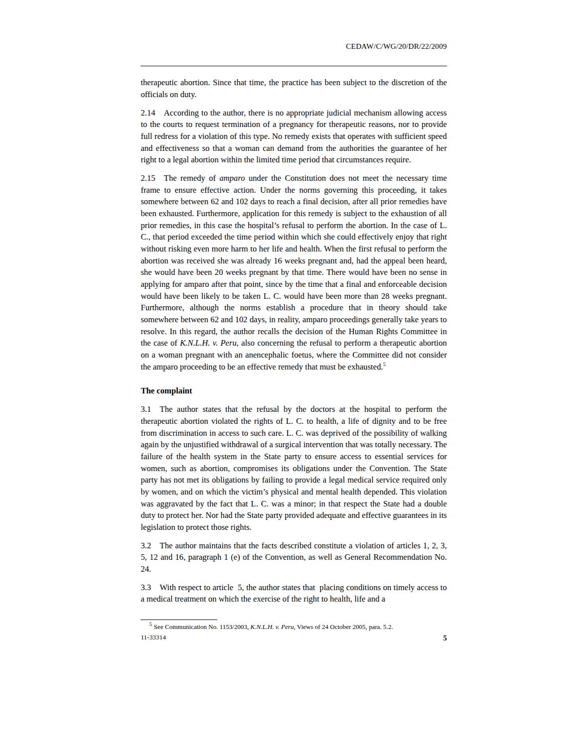CEDAW/C/WG/20/DR/22/2009
therapeutic abortion. Since that time, the practice has been subject to the discretion of the officials on duty.
2.14 According to the author, there is no appropriate judicial mechanism allowing access to the courts to request termination of a pregnancy for therapeutic reasons, nor to provide full redress for a violation of this type. No remedy exists that operates with sufficient speed and effectiveness so that a woman can demand from the authorities the guarantee of her right to a legal abortion within the limited time period that circumstances require.
2.15 The remedy of amparo under the Constitution does not meet the necessary time frame to ensure effective action. Under the norms governing this proceeding, it takes somewhere between 62 and 102 days to reach a final decision, after all prior remedies have been exhausted. Furthermore, application for this remedy is subject to the exhaustion of all prior remedies, in this case the hospital’s refusal to perform the abortion. In the case of L. C., that period exceeded the time period within which she could effectively enjoy that right without risking even more harm to her life and health. When the first refusal to perform the abortion was received she was already 16 weeks pregnant and, had the appeal been heard, she would have been 20 weeks pregnant by that time. There would have been no sense in applying for amparo after that point, since by the time that a final and enforceable decision would have been likely to be taken L. C. would have been more than 28 weeks pregnant. Furthermore, although the norms establish a procedure that in theory should take somewhere between 62 and 102 days, in reality, amparo proceedings generally take years to resolve. In this regard, the author recalls the decision of the Human Rights Committee in the case of K.N.L.H. v. Peru, also concerning the refusal to perform a therapeutic abortion on a woman pregnant with an anencephalic foetus, where the Committee did not consider the amparo proceeding to be an effective remedy that must be exhausted.5
The complaint
3.1 The author states that the refusal by the doctors at the hospital to perform the therapeutic abortion violated the rights of L. C. to health, a life of dignity and to be free from discrimination in access to such care. L. C. was deprived of the possibility of walking again by the unjustified withdrawal of a surgical intervention that was totally necessary. The failure of the health system in the State party to ensure access to essential services for women, such as abortion, compromises its obligations under the Convention. The State party has not met its obligations by failing to provide a legal medical service required only by women, and on which the victim’s physical and mental health depended. This violation was aggravated by the fact that L. C. was a minor; in that respect the State had a double duty to protect her. Nor had the State party provided adequate and effective guarantees in its legislation to protect those rights.
3.2 The author maintains that the facts described constitute a violation of articles 1, 2, 3, 5, 12 and 16, paragraph 1 (e) of the Convention, as well as General Recommendation No. 24.
3.3 With respect to article 5, the author states that placing conditions on timely access to a medical treatment on which the exercise of the right to health, life and a
5See Communication No. 1153/2003, K.N.L.H. v. Peru, Views of 24 October 2005, para. 5.2.
11-33314 5